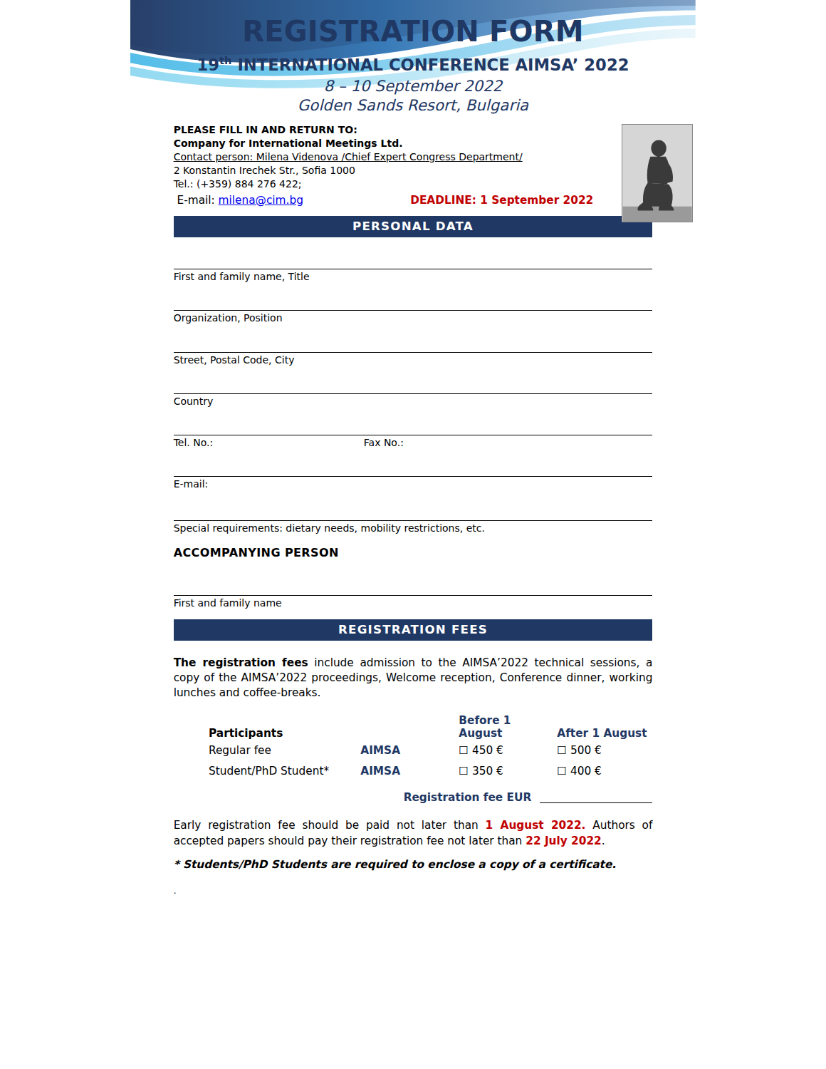REGISTRATION FORM
19th INTERNATIONAL CONFERENCE AIMSA’ 2022
8 – 10 September 2022
Golden Sands Resort, Bulgaria
PLEASE FILL IN AND RETURN TO:
Company for International Meetings Ltd.
Contact person: Milena Videnova /Chief Expert Congress Department/
2 Konstantin Irechek Str., Sofia 1000
Tel.: (+359) 884 276 422;
E-mail: milena@cim.bg
DEADLINE: 1 September 2022
PERSONAL DATA
First and family name, Title
Organization, Position
Street, Postal Code, City
Country
Tel. No.:Fax No.:
E-mail:
Special requirements: dietary needs, mobility restrictions, etc.
ACCOMPANYING PERSON
First and family name
REGISTRATION FEES
The registration fees include admission to the AIMSA’2022 technical sessions, a copy of the AIMSA’2022 proceedings, Welcome reception, Conference dinner, working lunches and coffee-breaks.
| Participants | | Before 1 August | After 1 August |
| --- | --- | --- | --- |
| Regular fee | AIMSA | ☐ 450 € | ☐ 500 € |
| Student/PhD Student* | AIMSA | ☐ 350 € | ☐ 400 € |
Registration fee EUR
Early registration fee should be paid not later than 1 August 2022. Authors of accepted papers should pay their registration fee not later than 22 July 2022.
* Students/PhD Students are required to enclose a copy of a certificate.
.